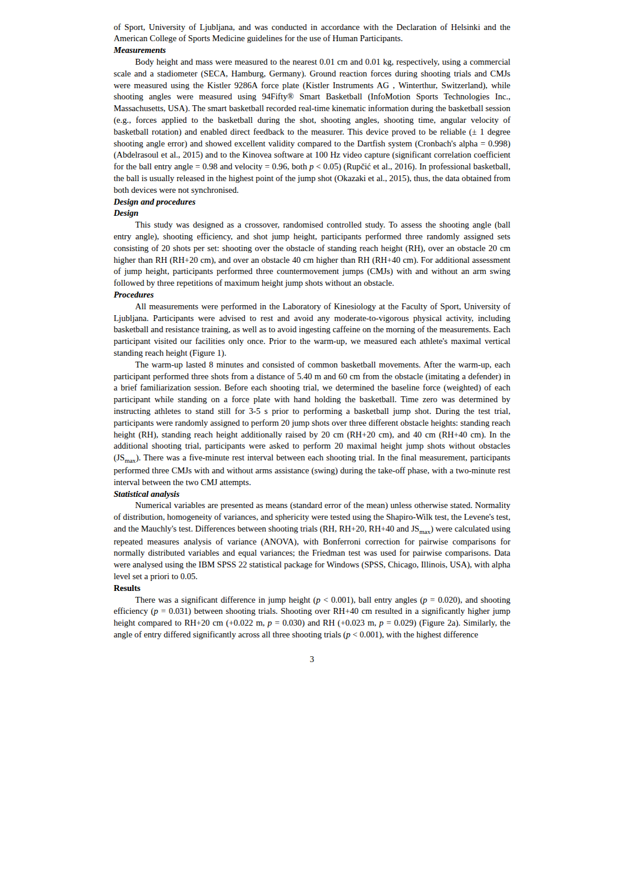of Sport, University of Ljubljana, and was conducted in accordance with the Declaration of Helsinki and the American College of Sports Medicine guidelines for the use of Human Participants.
Measurements
Body height and mass were measured to the nearest 0.01 cm and 0.01 kg, respectively, using a commercial scale and a stadiometer (SECA, Hamburg, Germany). Ground reaction forces during shooting trials and CMJs were measured using the Kistler 9286A force plate (Kistler Instruments AG , Winterthur, Switzerland), while shooting angles were measured using 94Fifty® Smart Basketball (InfoMotion Sports Technologies Inc., Massachusetts, USA). The smart basketball recorded real-time kinematic information during the basketball session (e.g., forces applied to the basketball during the shot, shooting angles, shooting time, angular velocity of basketball rotation) and enabled direct feedback to the measurer. This device proved to be reliable (± 1 degree shooting angle error) and showed excellent validity compared to the Dartfish system (Cronbach's alpha = 0.998) (Abdelrasoul et al., 2015) and to the Kinovea software at 100 Hz video capture (significant correlation coefficient for the ball entry angle = 0.98 and velocity = 0.96, both p < 0.05) (Rupčić et al., 2016). In professional basketball, the ball is usually released in the highest point of the jump shot (Okazaki et al., 2015), thus, the data obtained from both devices were not synchronised.
Design and procedures
Design
This study was designed as a crossover, randomised controlled study. To assess the shooting angle (ball entry angle), shooting efficiency, and shot jump height, participants performed three randomly assigned sets consisting of 20 shots per set: shooting over the obstacle of standing reach height (RH), over an obstacle 20 cm higher than RH (RH+20 cm), and over an obstacle 40 cm higher than RH (RH+40 cm). For additional assessment of jump height, participants performed three countermovement jumps (CMJs) with and without an arm swing followed by three repetitions of maximum height jump shots without an obstacle.
Procedures
All measurements were performed in the Laboratory of Kinesiology at the Faculty of Sport, University of Ljubljana. Participants were advised to rest and avoid any moderate-to-vigorous physical activity, including basketball and resistance training, as well as to avoid ingesting caffeine on the morning of the measurements. Each participant visited our facilities only once. Prior to the warm-up, we measured each athlete's maximal vertical standing reach height (Figure 1).
The warm-up lasted 8 minutes and consisted of common basketball movements. After the warm-up, each participant performed three shots from a distance of 5.40 m and 60 cm from the obstacle (imitating a defender) in a brief familiarization session. Before each shooting trial, we determined the baseline force (weighted) of each participant while standing on a force plate with hand holding the basketball. Time zero was determined by instructing athletes to stand still for 3-5 s prior to performing a basketball jump shot. During the test trial, participants were randomly assigned to perform 20 jump shots over three different obstacle heights: standing reach height (RH), standing reach height additionally raised by 20 cm (RH+20 cm), and 40 cm (RH+40 cm). In the additional shooting trial, participants were asked to perform 20 maximal height jump shots without obstacles (JSmax). There was a five-minute rest interval between each shooting trial. In the final measurement, participants performed three CMJs with and without arms assistance (swing) during the take-off phase, with a two-minute rest interval between the two CMJ attempts.
Statistical analysis
Numerical variables are presented as means (standard error of the mean) unless otherwise stated. Normality of distribution, homogeneity of variances, and sphericity were tested using the Shapiro-Wilk test, the Levene's test, and the Mauchly's test. Differences between shooting trials (RH, RH+20, RH+40 and JSmax) were calculated using repeated measures analysis of variance (ANOVA), with Bonferroni correction for pairwise comparisons for normally distributed variables and equal variances; the Friedman test was used for pairwise comparisons. Data were analysed using the IBM SPSS 22 statistical package for Windows (SPSS, Chicago, Illinois, USA), with alpha level set a priori to 0.05.
Results
There was a significant difference in jump height (p < 0.001), ball entry angles (p = 0.020), and shooting efficiency (p = 0.031) between shooting trials. Shooting over RH+40 cm resulted in a significantly higher jump height compared to RH+20 cm (+0.022 m, p = 0.030) and RH (+0.023 m, p = 0.029) (Figure 2a). Similarly, the angle of entry differed significantly across all three shooting trials (p < 0.001), with the highest difference
3